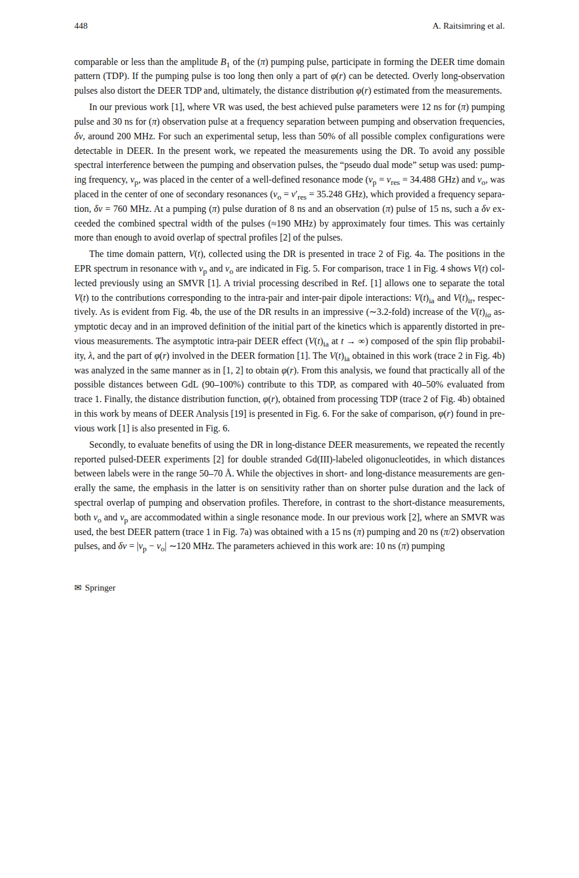448 A. Raitsimring et al.
comparable or less than the amplitude B1 of the (π) pumping pulse, participate in forming the DEER time domain pattern (TDP). If the pumping pulse is too long then only a part of φ(r) can be detected. Overly long-observation pulses also distort the DEER TDP and, ultimately, the distance distribution φ(r) estimated from the measurements.
In our previous work [1], where VR was used, the best achieved pulse parameters were 12 ns for (π) pumping pulse and 30 ns for (π) observation pulse at a frequency separation between pumping and observation frequencies, δv, around 200 MHz. For such an experimental setup, less than 50% of all possible complex configurations were detectable in DEER. In the present work, we repeated the measurements using the DR. To avoid any possible spectral interference between the pumping and observation pulses, the “pseudo dual mode” setup was used: pumping frequency, vp, was placed in the center of a well-defined resonance mode (vp = vres = 34.488 GHz) and vo, was placed in the center of one of secondary resonances (vo = v′res = 35.248 GHz), which provided a frequency separation, δv = 760 MHz. At a pumping (π) pulse duration of 8 ns and an observation (π) pulse of 15 ns, such a δv exceeded the combined spectral width of the pulses (≈190 MHz) by approximately four times. This was certainly more than enough to avoid overlap of spectral profiles [2] of the pulses.
The time domain pattern, V(t), collected using the DR is presented in trace 2 of Fig. 4a. The positions in the EPR spectrum in resonance with vp and vo are indicated in Fig. 5. For comparison, trace 1 in Fig. 4 shows V(t) collected previously using an SMVR [1]. A trivial processing described in Ref. [1] allows one to separate the total V(t) to the contributions corresponding to the intra-pair and inter-pair dipole interactions: V(t)ia and V(t)ir, respectively. As is evident from Fig. 4b, the use of the DR results in an impressive (∼3.2-fold) increase of the V(t)ia asymptotic decay and in an improved definition of the initial part of the kinetics which is apparently distorted in previous measurements. The asymptotic intra-pair DEER effect (V(t)ia at t → ∞) composed of the spin flip probability, λ, and the part of φ(r) involved in the DEER formation [1]. The V(t)ia obtained in this work (trace 2 in Fig. 4b) was analyzed in the same manner as in [1, 2] to obtain φ(r). From this analysis, we found that practically all of the possible distances between GdL (90–100%) contribute to this TDP, as compared with 40–50% evaluated from trace 1. Finally, the distance distribution function, φ(r), obtained from processing TDP (trace 2 of Fig. 4b) obtained in this work by means of DEER Analysis [19] is presented in Fig. 6. For the sake of comparison, φ(r) found in previous work [1] is also presented in Fig. 6.
Secondly, to evaluate benefits of using the DR in long-distance DEER measurements, we repeated the recently reported pulsed-DEER experiments [2] for double stranded Gd(III)-labeled oligonucleotides, in which distances between labels were in the range 50–70 Å. While the objectives in short- and long-distance measurements are generally the same, the emphasis in the latter is on sensitivity rather than on shorter pulse duration and the lack of spectral overlap of pumping and observation profiles. Therefore, in contrast to the short-distance measurements, both vo and vp are accommodated within a single resonance mode. In our previous work [2], where an SMVR was used, the best DEER pattern (trace 1 in Fig. 7a) was obtained with a 15 ns (π) pumping and 20 ns (π/2) observation pulses, and δv = |vp − vo| ∼120 MHz. The parameters achieved in this work are: 10 ns (π) pumping
✉Springer